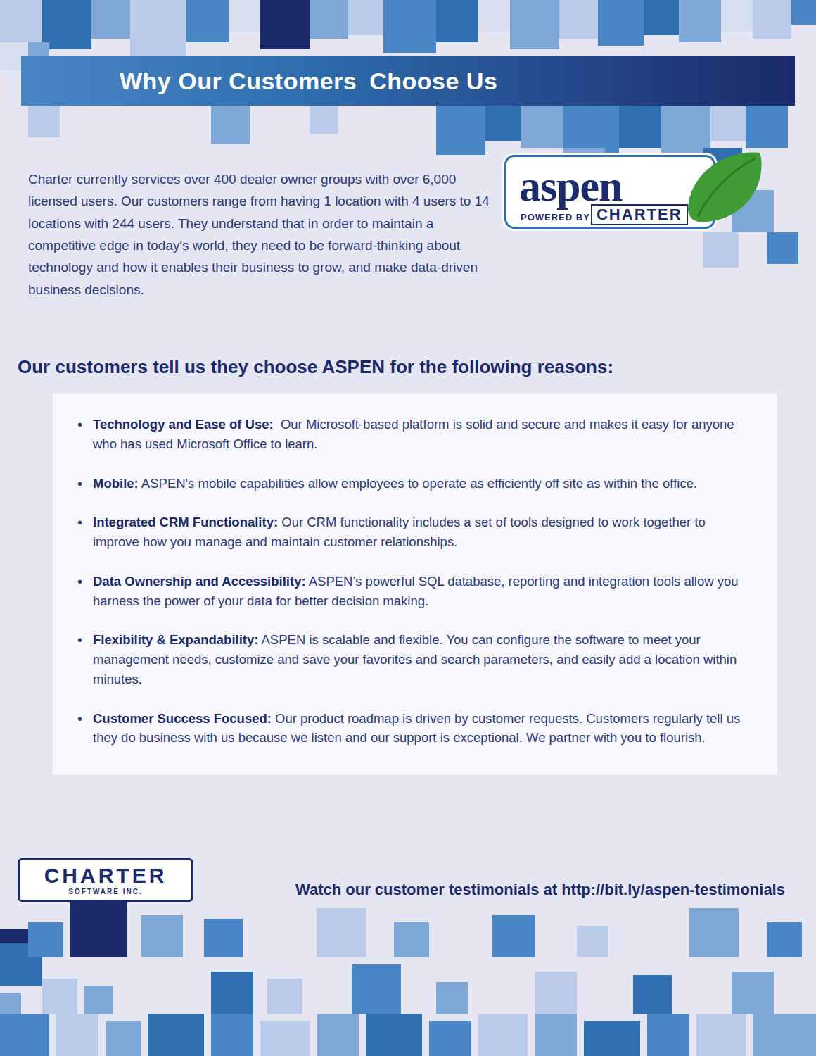Why Our Customers Choose Us
Charter currently services over 400 dealer owner groups with over 6,000 licensed users. Our customers range from having 1 location with 4 users to 14 locations with 244 users. They understand that in order to maintain a competitive edge in today's world, they need to be forward-thinking about technology and how it enables their business to grow, and make data-driven business decisions.
aspen POWERED BY CHARTER
Our customers tell us they choose ASPEN for the following reasons:
Technology and Ease of Use: Our Microsoft-based platform is solid and secure and makes it easy for anyone who has used Microsoft Office to learn.
Mobile: ASPEN's mobile capabilities allow employees to operate as efficiently off site as within the office.
Integrated CRM Functionality: Our CRM functionality includes a set of tools designed to work together to improve how you manage and maintain customer relationships.
Data Ownership and Accessibility: ASPEN’s powerful SQL database, reporting and integration tools allow you harness the power of your data for better decision making.
Flexibility & Expandability: ASPEN is scalable and flexible. You can configure the software to meet your management needs, customize and save your favorites and search parameters, and easily add a location within minutes.
Customer Success Focused: Our product roadmap is driven by customer requests. Customers regularly tell us they do business with us because we listen and our support is exceptional. We partner with you to flourish.
CHARTER SOFTWARE INC.
Watch our customer testimonials at http://bit.ly/aspen-testimonials